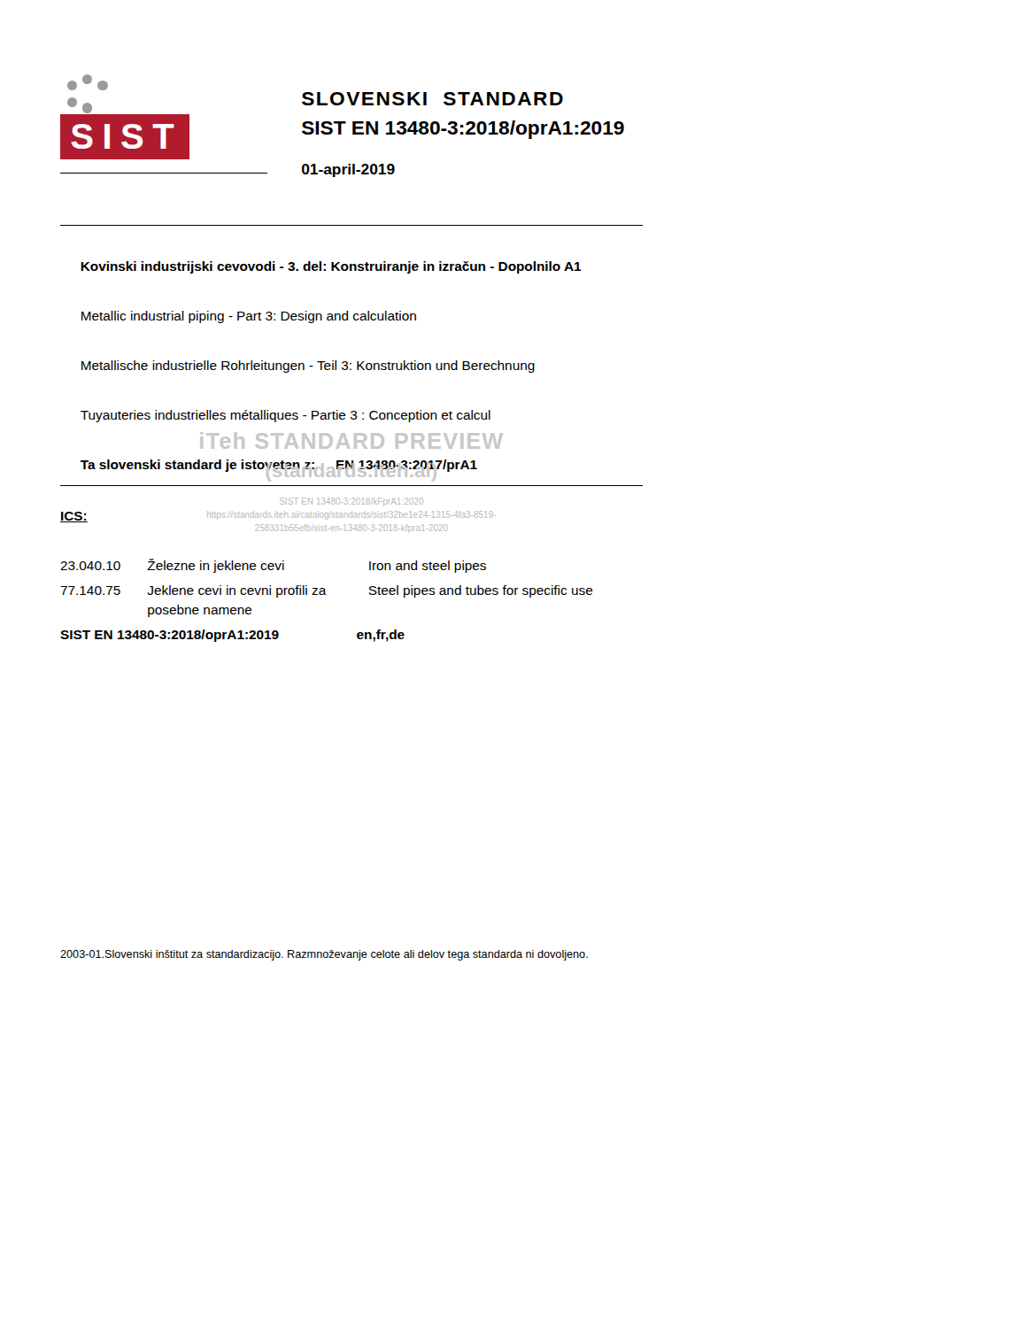SIST
SLOVENSKI STANDARD
SIST EN 13480-3:2018/oprA1:2019
01-april-2019
Kovinski industrijski cevovodi - 3. del: Konstruiranje in izračun - Dopolnilo A1
Metallic industrial piping - Part 3: Design and calculation
Metallische industrielle Rohrleitungen - Teil 3: Konstruktion und Berechnung
Tuyauteries industrielles métalliques - Partie 3 : Conception et calcul
Ta slovenski standard je istoveten z: EN 13480-3:2017/prA1
iTeh STANDARD PREVIEW
(standards.iteh.ai)
SIST EN 13480-3:2018/kFprA1:2020
https://standards.iteh.ai/catalog/standards/sist/32be1e24-1315-4fa3-8519-
258331b55efb/sist-en-13480-3-2018-kfpra1-2020
ICS:
| 23.040.10 | Železne in jeklene cevi | Iron and steel pipes |
| 77.140.75 | Jeklene cevi in cevni profili za posebne namene | Steel pipes and tubes for specific use |
SIST EN 13480-3:2018/oprA1:2019 en,fr,de
2003-01.Slovenski inštitut za standardizacijo. Razmnoževanje celote ali delov tega standarda ni dovoljeno.